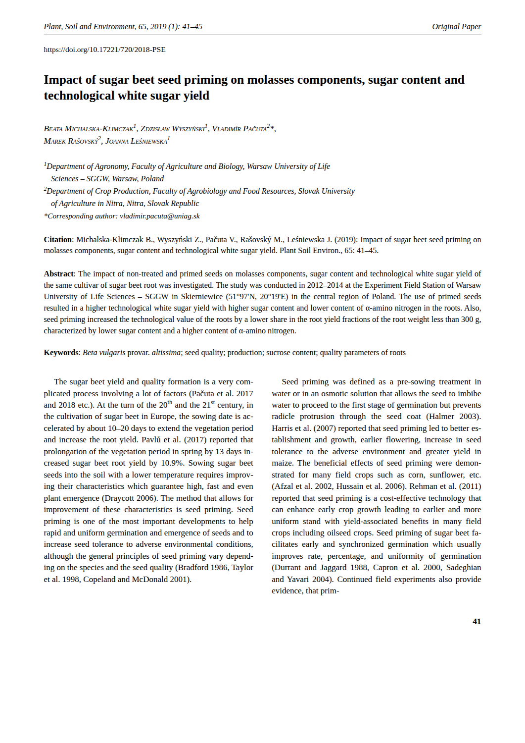Plant, Soil and Environment, 65, 2019 (1): 41–45 Original Paper
https://doi.org/10.17221/720/2018-PSE
Impact of sugar beet seed priming on molasses components, sugar content and technological white sugar yield
Beata Michalska-Klimczak1, Zdzisław Wyszyński1, Vladimír Pačuta2*,
Marek Rašovský2, Joanna Leśniewska1
1Department of Agronomy, Faculty of Agriculture and Biology, Warsaw University of Life
Sciences – SGGW, Warsaw, Poland
2Department of Crop Production, Faculty of Agrobiology and Food Resources, Slovak University
of Agriculture in Nitra, Nitra, Slovak Republic
*Corresponding author: vladimir.pacuta@uniag.sk
Citation: Michalska-Klimczak B., Wyszyński Z., Pačuta V., Rašovský M., Leśniewska J. (2019): Impact of sugar beet seed priming on molasses components, sugar content and technological white sugar yield. Plant Soil Environ., 65: 41–45.
Abstract: The impact of non-treated and primed seeds on molasses components, sugar content and technological white sugar yield of the same cultivar of sugar beet root was investigated. The study was conducted in 2012–2014 at the Experiment Field Station of Warsaw University of Life Sciences – SGGW in Skierniewice (51°97'N, 20°19'E) in the central region of Poland. The use of primed seeds resulted in a higher technological white sugar yield with higher sugar content and lower content of α-amino nitrogen in the roots. Also, seed priming increased the technological value of the roots by a lower share in the root yield fractions of the root weight less than 300 g, characterized by lower sugar content and a higher content of α-amino nitrogen.
Keywords: Beta vulgaris provar. altissima; seed quality; production; sucrose content; quality parameters of roots
The sugar beet yield and quality formation is a very complicated process involving a lot of factors (Pačuta et al. 2017 and 2018 etc.). At the turn of the 20th and the 21st century, in the cultivation of sugar beet in Europe, the sowing date is accelerated by about 10–20 days to extend the vegetation period and increase the root yield. Pavlů et al. (2017) reported that prolongation of the vegetation period in spring by 13 days increased sugar beet root yield by 10.9%. Sowing sugar beet seeds into the soil with a lower temperature requires improving their characteristics which guarantee high, fast and even plant emergence (Draycott 2006). The method that allows for improvement of these characteristics is seed priming. Seed priming is one of the most important developments to help rapid and uniform germination and emergence of seeds and to increase seed tolerance to adverse environmental conditions, although the general principles of seed priming vary depending on the species and the seed quality (Bradford 1986, Taylor et al. 1998, Copeland and McDonald 2001).
Seed priming was defined as a pre-sowing treatment in water or in an osmotic solution that allows the seed to imbibe water to proceed to the first stage of germination but prevents radicle protrusion through the seed coat (Halmer 2003). Harris et al. (2007) reported that seed priming led to better establishment and growth, earlier flowering, increase in seed tolerance to the adverse environment and greater yield in maize. The beneficial effects of seed priming were demonstrated for many field crops such as corn, sunflower, etc. (Afzal et al. 2002, Hussain et al. 2006). Rehman et al. (2011) reported that seed priming is a cost-effective technology that can enhance early crop growth leading to earlier and more uniform stand with yield-associated benefits in many field crops including oilseed crops. Seed priming of sugar beet facilitates early and synchronized germination which usually improves rate, percentage, and uniformity of germination (Durrant and Jaggard 1988, Capron et al. 2000, Sadeghian and Yavari 2004). Continued field experiments also provide evidence, that prim-
41